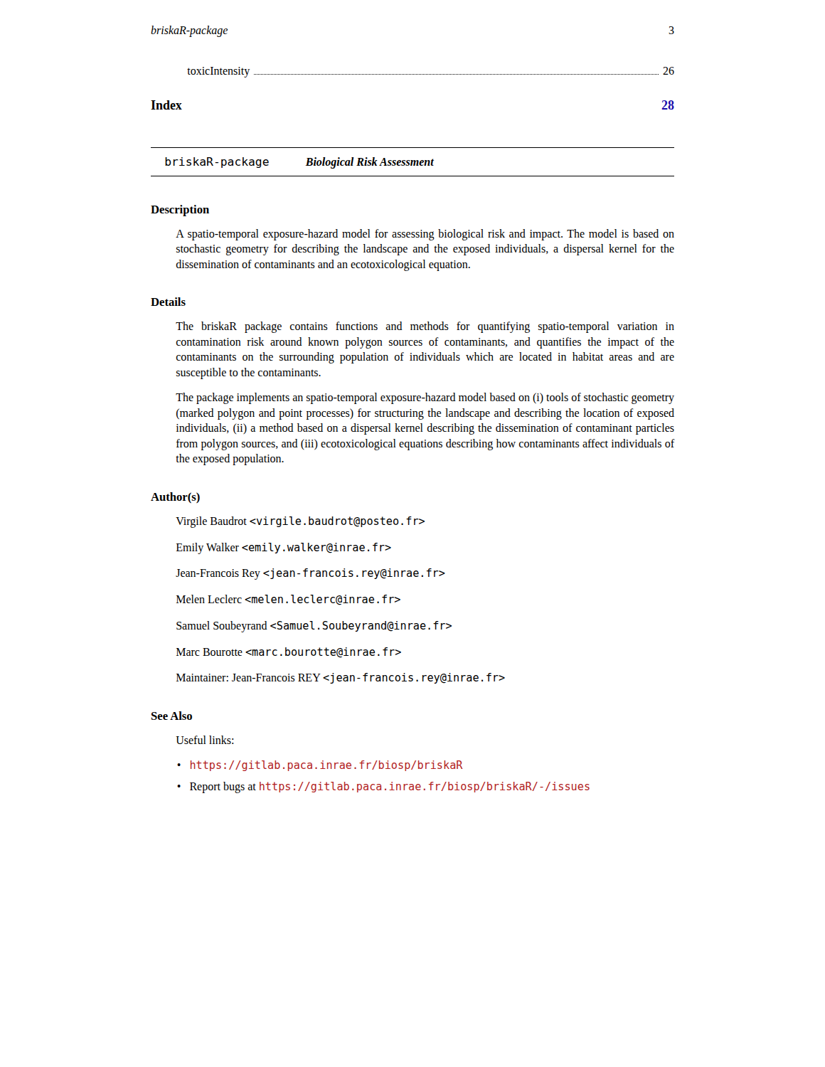briskaR-package 3
toxicIntensity 26
Index 28
briskaR-package Biological Risk Assessment
Description
A spatio-temporal exposure-hazard model for assessing biological risk and impact. The model is based on stochastic geometry for describing the landscape and the exposed individuals, a dispersal kernel for the dissemination of contaminants and an ecotoxicological equation.
Details
The briskaR package contains functions and methods for quantifying spatio-temporal variation in contamination risk around known polygon sources of contaminants, and quantifies the impact of the contaminants on the surrounding population of individuals which are located in habitat areas and are susceptible to the contaminants.
The package implements an spatio-temporal exposure-hazard model based on (i) tools of stochastic geometry (marked polygon and point processes) for structuring the landscape and describing the location of exposed individuals, (ii) a method based on a dispersal kernel describing the dissemination of contaminant particles from polygon sources, and (iii) ecotoxicological equations describing how contaminants affect individuals of the exposed population.
Author(s)
Virgile Baudrot <virgile.baudrot@posteo.fr>
Emily Walker <emily.walker@inrae.fr>
Jean-Francois Rey <jean-francois.rey@inrae.fr>
Melen Leclerc <melen.leclerc@inrae.fr>
Samuel Soubeyrand <Samuel.Soubeyrand@inrae.fr>
Marc Bourotte <marc.bourotte@inrae.fr>
Maintainer: Jean-Francois REY <jean-francois.rey@inrae.fr>
See Also
Useful links:
https://gitlab.paca.inrae.fr/biosp/briskaR
Report bugs at https://gitlab.paca.inrae.fr/biosp/briskaR/-/issues